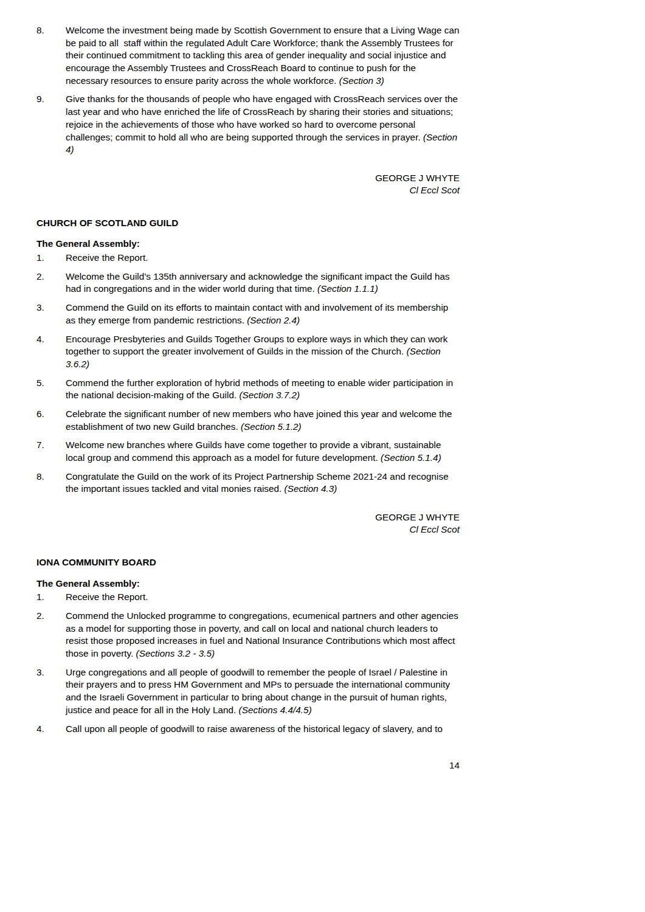8. Welcome the investment being made by Scottish Government to ensure that a Living Wage can be paid to all staff within the regulated Adult Care Workforce; thank the Assembly Trustees for their continued commitment to tackling this area of gender inequality and social injustice and encourage the Assembly Trustees and CrossReach Board to continue to push for the necessary resources to ensure parity across the whole workforce. (Section 3)
9. Give thanks for the thousands of people who have engaged with CrossReach services over the last year and who have enriched the life of CrossReach by sharing their stories and situations; rejoice in the achievements of those who have worked so hard to overcome personal challenges; commit to hold all who are being supported through the services in prayer. (Section 4)
GEORGE J WHYTE Cl Eccl Scot
Church of Scotland Guild
The General Assembly:
1. Receive the Report.
2. Welcome the Guild’s 135th anniversary and acknowledge the significant impact the Guild has had in congregations and in the wider world during that time. (Section 1.1.1)
3. Commend the Guild on its efforts to maintain contact with and involvement of its membership as they emerge from pandemic restrictions. (Section 2.4)
4. Encourage Presbyteries and Guilds Together Groups to explore ways in which they can work together to support the greater involvement of Guilds in the mission of the Church. (Section 3.6.2)
5. Commend the further exploration of hybrid methods of meeting to enable wider participation in the national decision-making of the Guild. (Section 3.7.2)
6. Celebrate the significant number of new members who have joined this year and welcome the establishment of two new Guild branches. (Section 5.1.2)
7. Welcome new branches where Guilds have come together to provide a vibrant, sustainable local group and commend this approach as a model for future development. (Section 5.1.4)
8. Congratulate the Guild on the work of its Project Partnership Scheme 2021-24 and recognise the important issues tackled and vital monies raised. (Section 4.3)
GEORGE J WHYTE Cl Eccl Scot
Iona Community Board
The General Assembly:
1. Receive the Report.
2. Commend the Unlocked programme to congregations, ecumenical partners and other agencies as a model for supporting those in poverty, and call on local and national church leaders to resist those proposed increases in fuel and National Insurance Contributions which most affect those in poverty. (Sections 3.2 - 3.5)
3. Urge congregations and all people of goodwill to remember the people of Israel / Palestine in their prayers and to press HM Government and MPs to persuade the international community and the Israeli Government in particular to bring about change in the pursuit of human rights, justice and peace for all in the Holy Land. (Sections 4.4/4.5)
4. Call upon all people of goodwill to raise awareness of the historical legacy of slavery, and to
14